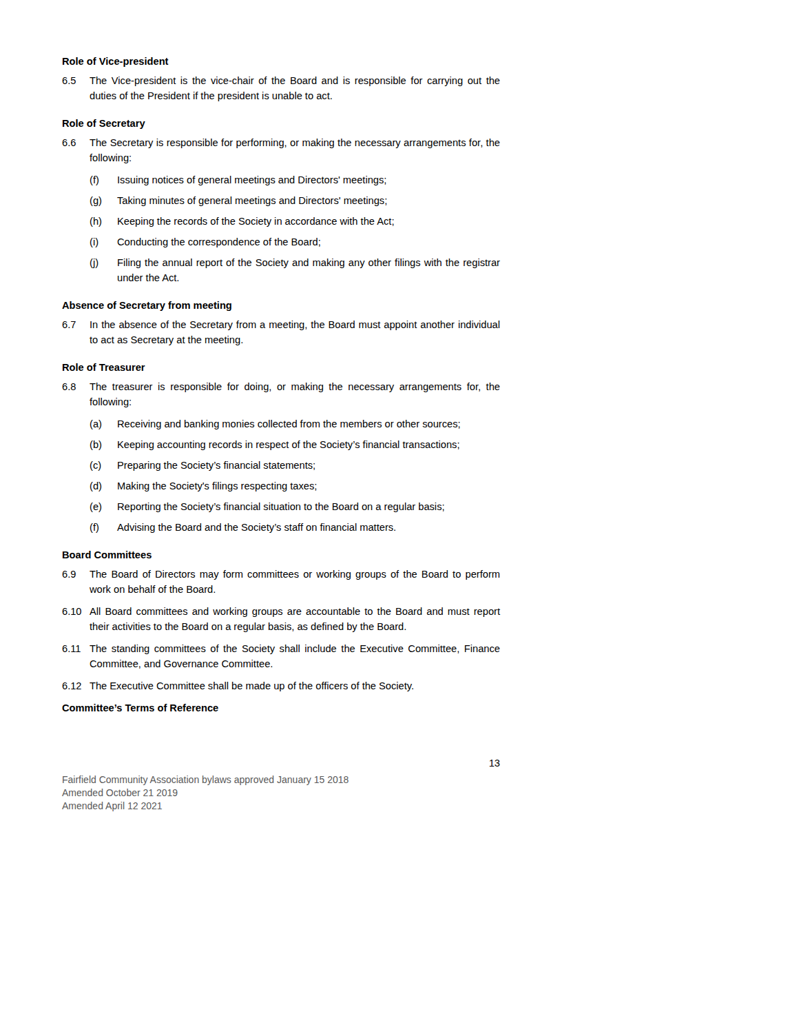Role of Vice-president
6.5 The Vice-president is the vice-chair of the Board and is responsible for carrying out the duties of the President if the president is unable to act.
Role of Secretary
6.6 The Secretary is responsible for performing, or making the necessary arrangements for, the following:
(f) Issuing notices of general meetings and Directors' meetings;
(g) Taking minutes of general meetings and Directors' meetings;
(h) Keeping the records of the Society in accordance with the Act;
(i) Conducting the correspondence of the Board;
(j) Filing the annual report of the Society and making any other filings with the registrar under the Act.
Absence of Secretary from meeting
6.7 In the absence of the Secretary from a meeting, the Board must appoint another individual to act as Secretary at the meeting.
Role of Treasurer
6.8 The treasurer is responsible for doing, or making the necessary arrangements for, the following:
(a) Receiving and banking monies collected from the members or other sources;
(b) Keeping accounting records in respect of the Society’s financial transactions;
(c) Preparing the Society’s financial statements;
(d) Making the Society's filings respecting taxes;
(e) Reporting the Society’s financial situation to the Board on a regular basis;
(f) Advising the Board and the Society’s staff on financial matters.
Board Committees
6.9 The Board of Directors may form committees or working groups of the Board to perform work on behalf of the Board.
6.10 All Board committees and working groups are accountable to the Board and must report their activities to the Board on a regular basis, as defined by the Board.
6.11 The standing committees of the Society shall include the Executive Committee, Finance Committee, and Governance Committee.
6.12 The Executive Committee shall be made up of the officers of the Society.
Committee’s Terms of Reference
13
Fairfield Community Association bylaws approved January 15 2018
Amended October 21 2019
Amended April 12 2021